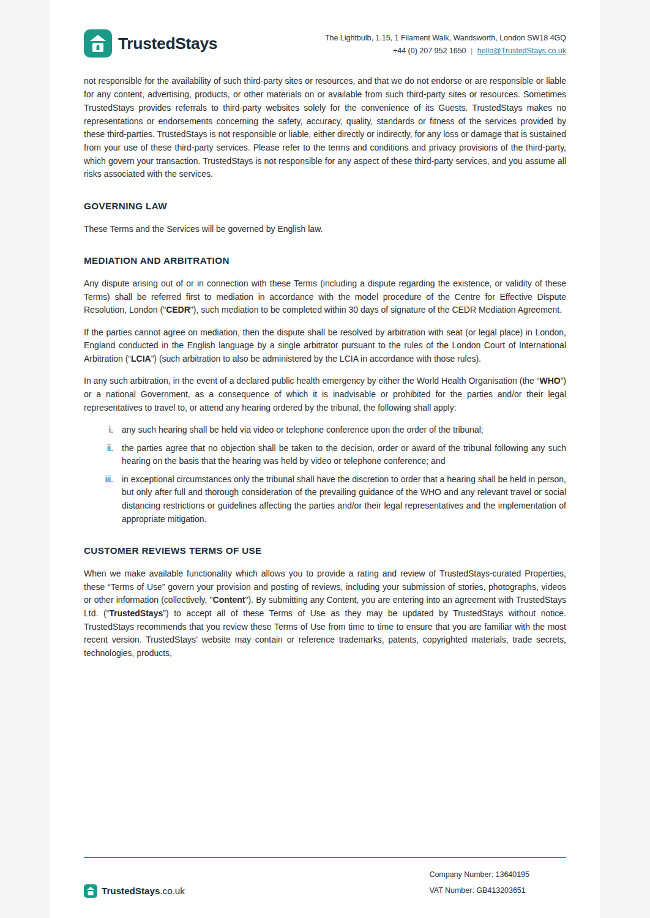TrustedStays
The Lightbulb, 1.15, 1 Filament Walk, Wandsworth, London SW18 4GQ
+44 (0) 207 952 1650 | hello@TrustedStays.co.uk
not responsible for the availability of such third-party sites or resources, and that we do not endorse or are responsible or liable for any content, advertising, products, or other materials on or available from such third-party sites or resources. Sometimes TrustedStays provides referrals to third-party websites solely for the convenience of its Guests. TrustedStays makes no representations or endorsements concerning the safety, accuracy, quality, standards or fitness of the services provided by these third-parties. TrustedStays is not responsible or liable, either directly or indirectly, for any loss or damage that is sustained from your use of these third-party services. Please refer to the terms and conditions and privacy provisions of the third-party, which govern your transaction. TrustedStays is not responsible for any aspect of these third-party services, and you assume all risks associated with the services.
Governing Law
These Terms and the Services will be governed by English law.
Mediation and Arbitration
Any dispute arising out of or in connection with these Terms (including a dispute regarding the existence, or validity of these Terms) shall be referred first to mediation in accordance with the model procedure of the Centre for Effective Dispute Resolution, London ("CEDR"), such mediation to be completed within 30 days of signature of the CEDR Mediation Agreement.
If the parties cannot agree on mediation, then the dispute shall be resolved by arbitration with seat (or legal place) in London, England conducted in the English language by a single arbitrator pursuant to the rules of the London Court of International Arbitration (“LCIA”) (such arbitration to also be administered by the LCIA in accordance with those rules).
In any such arbitration, in the event of a declared public health emergency by either the World Health Organisation (the “WHO”) or a national Government, as a consequence of which it is inadvisable or prohibited for the parties and/or their legal representatives to travel to, or attend any hearing ordered by the tribunal, the following shall apply:
any such hearing shall be held via video or telephone conference upon the order of the tribunal;
the parties agree that no objection shall be taken to the decision, order or award of the tribunal following any such hearing on the basis that the hearing was held by video or telephone conference; and
in exceptional circumstances only the tribunal shall have the discretion to order that a hearing shall be held in person, but only after full and thorough consideration of the prevailing guidance of the WHO and any relevant travel or social distancing restrictions or guidelines affecting the parties and/or their legal representatives and the implementation of appropriate mitigation.
Customer Reviews Terms of Use
When we make available functionality which allows you to provide a rating and review of TrustedStays-curated Properties, these “Terms of Use” govern your provision and posting of reviews, including your submission of stories, photographs, videos or other information (collectively, "Content"). By submitting any Content, you are entering into an agreement with TrustedStays Ltd. (“TrustedStays”) to accept all of these Terms of Use as they may be updated by TrustedStays without notice. TrustedStays recommends that you review these Terms of Use from time to time to ensure that you are familiar with the most recent version. TrustedStays’ website may contain or reference trademarks, patents, copyrighted materials, trade secrets, technologies, products,
TrustedStays.co.uk
Company Number: 13640195
VAT Number: GB413203651